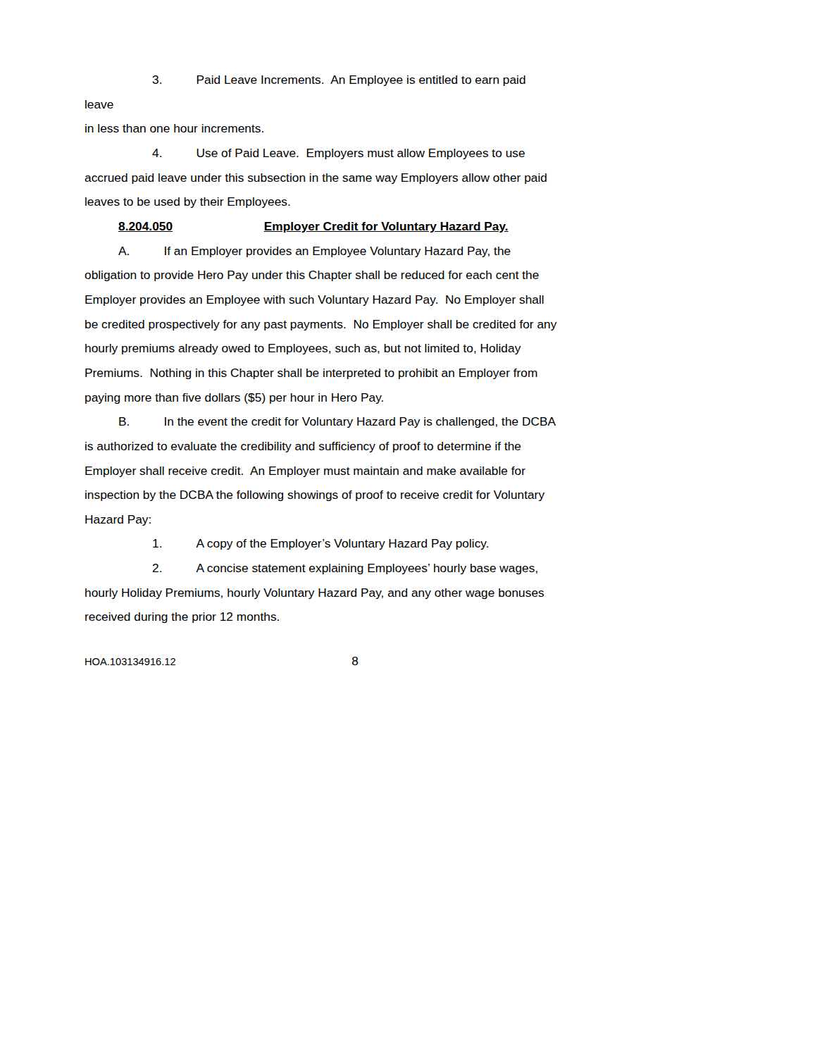3. Paid Leave Increments. An Employee is entitled to earn paid leave
in less than one hour increments.
4. Use of Paid Leave. Employers must allow Employees to use
accrued paid leave under this subsection in the same way Employers allow other paid
leaves to be used by their Employees.
8.204.050 Employer Credit for Voluntary Hazard Pay.
A. If an Employer provides an Employee Voluntary Hazard Pay, the
obligation to provide Hero Pay under this Chapter shall be reduced for each cent the
Employer provides an Employee with such Voluntary Hazard Pay. No Employer shall
be credited prospectively for any past payments. No Employer shall be credited for any
hourly premiums already owed to Employees, such as, but not limited to, Holiday
Premiums. Nothing in this Chapter shall be interpreted to prohibit an Employer from
paying more than five dollars ($5) per hour in Hero Pay.
B. In the event the credit for Voluntary Hazard Pay is challenged, the DCBA
is authorized to evaluate the credibility and sufficiency of proof to determine if the
Employer shall receive credit. An Employer must maintain and make available for
inspection by the DCBA the following showings of proof to receive credit for Voluntary
Hazard Pay:
1. A copy of the Employer’s Voluntary Hazard Pay policy.
2. A concise statement explaining Employees’ hourly base wages,
hourly Holiday Premiums, hourly Voluntary Hazard Pay, and any other wage bonuses
received during the prior 12 months.
HOA.103134916.12 8